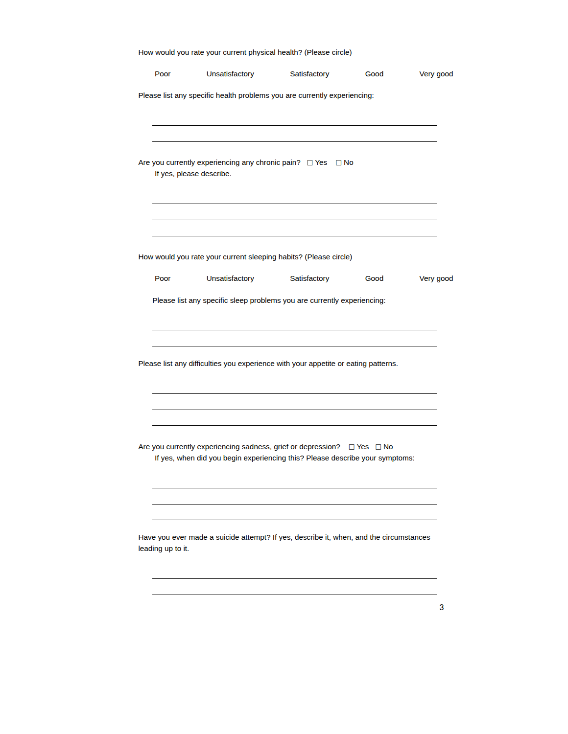How would you rate your current physical health? (Please circle)
Poor Unsatisfactory Satisfactory Good Very good
Please list any specific health problems you are currently experiencing:
Are you currently experiencing any chronic pain? □ Yes □ No
If yes, please describe.
How would you rate your current sleeping habits? (Please circle)
Poor Unsatisfactory Satisfactory Good Very good
Please list any specific sleep problems you are currently experiencing:
Please list any difficulties you experience with your appetite or eating patterns.
Are you currently experiencing sadness, grief or depression? □ Yes □ No
If yes, when did you begin experiencing this? Please describe your symptoms:
Have you ever made a suicide attempt? If yes, describe it, when, and the circumstances leading up to it.
3